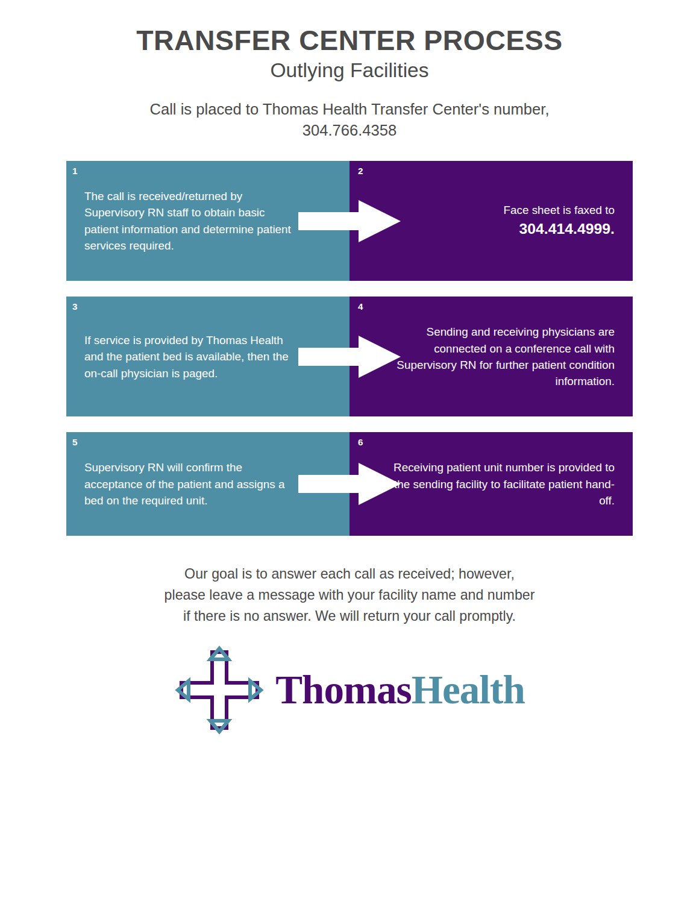TRANSFER CENTER PROCESS
Outlying Facilities
Call is placed to Thomas Health Transfer Center's number, 304.766.4358
1
The call is received/returned by Supervisory RN staff to obtain basic patient information and determine patient services required.
2
Face sheet is faxed to 304.414.4999.
3
If service is provided by Thomas Health and the patient bed is available, then the on-call physician is paged.
4
Sending and receiving physicians are connected on a conference call with Supervisory RN for further patient condition information.
5
Supervisory RN will confirm the acceptance of the patient and assigns a bed on the required unit.
6
Receiving patient unit number is provided to the sending facility to facilitate patient hand-off.
Our goal is to answer each call as received; however,
please leave a message with your facility name and number
if there is no answer. We will return your call promptly.
Thomas Health